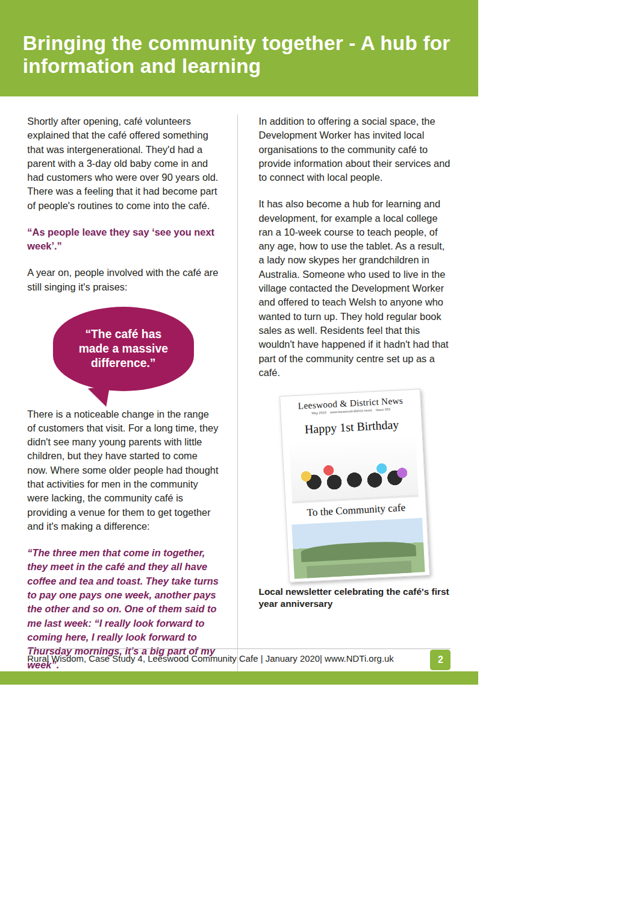Bringing the community together - A hub for information and learning
Shortly after opening, café volunteers explained that the café offered something that was intergenerational. They'd had a parent with a 3-day old baby come in and had customers who were over 90 years old. There was a feeling that it had become part of people's routines to come into the café.
“As people leave they say ‘see you next week’.”
A year on, people involved with the café are still singing it's praises:
“The café has made a massive difference.”
There is a noticeable change in the range of customers that visit. For a long time, they didn't see many young parents with little children, but they have started to come now. Where some older people had thought that activities for men in the community were lacking, the community café is providing a venue for them to get together and it's making a difference:
“The three men that come in together, they meet in the café and they all have coffee and tea and toast. They take turns to pay one pays one week, another pays the other and so on. One of them said to me last week: “I really look forward to coming here, I really look forward to Thursday mornings, it's a big part of my week”.
In addition to offering a social space, the Development Worker has invited local organisations to the community café to provide information about their services and to connect with local people.
It has also become a hub for learning and development, for example a local college ran a 10-week course to teach people, of any age, how to use the tablet. As a result, a lady now skypes her grandchildren in Australia. Someone who used to live in the village contacted the Development Worker and offered to teach Welsh to anyone who wanted to turn up. They hold regular book sales as well. Residents feel that this wouldn't have happened if it hadn't had that part of the community centre set up as a café.
Leeswood & District News
May 2019 www.leeswood-district.news Issue 363
Happy 1st Birthday
To the Community cafe
Local newsletter celebrating the café's first year anniversary
Rural Wisdom, Case Study 4, Leeswood Community Cafe | January 2020| www.NDTi.org.uk
2